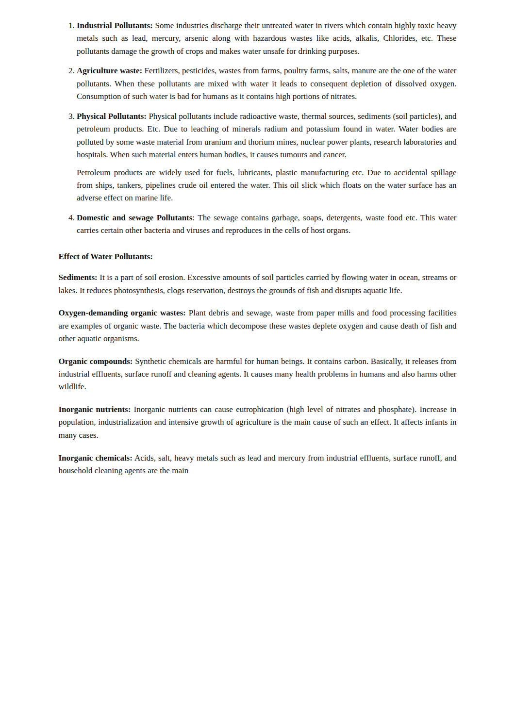Industrial Pollutants: Some industries discharge their untreated water in rivers which contain highly toxic heavy metals such as lead, mercury, arsenic along with hazardous wastes like acids, alkalis, Chlorides, etc. These pollutants damage the growth of crops and makes water unsafe for drinking purposes.
Agriculture waste: Fertilizers, pesticides, wastes from farms, poultry farms, salts, manure are the one of the water pollutants. When these pollutants are mixed with water it leads to consequent depletion of dissolved oxygen. Consumption of such water is bad for humans as it contains high portions of nitrates.
Physical Pollutants: Physical pollutants include radioactive waste, thermal sources, sediments (soil particles), and petroleum products. Etc. Due to leaching of minerals radium and potassium found in water. Water bodies are polluted by some waste material from uranium and thorium mines, nuclear power plants, research laboratories and hospitals. When such material enters human bodies, it causes tumours and cancer.
Petroleum products are widely used for fuels, lubricants, plastic manufacturing etc. Due to accidental spillage from ships, tankers, pipelines crude oil entered the water. This oil slick which floats on the water surface has an adverse effect on marine life.
Domestic and sewage Pollutants: The sewage contains garbage, soaps, detergents, waste food etc. This water carries certain other bacteria and viruses and reproduces in the cells of host organs.
Effect of Water Pollutants:
Sediments: It is a part of soil erosion. Excessive amounts of soil particles carried by flowing water in ocean, streams or lakes. It reduces photosynthesis, clogs reservation, destroys the grounds of fish and disrupts aquatic life.
Oxygen-demanding organic wastes: Plant debris and sewage, waste from paper mills and food processing facilities are examples of organic waste. The bacteria which decompose these wastes deplete oxygen and cause death of fish and other aquatic organisms.
Organic compounds: Synthetic chemicals are harmful for human beings. It contains carbon. Basically, it releases from industrial effluents, surface runoff and cleaning agents. It causes many health problems in humans and also harms other wildlife.
Inorganic nutrients: Inorganic nutrients can cause eutrophication (high level of nitrates and phosphate). Increase in population, industrialization and intensive growth of agriculture is the main cause of such an effect. It affects infants in many cases.
Inorganic chemicals: Acids, salt, heavy metals such as lead and mercury from industrial effluents, surface runoff, and household cleaning agents are the main